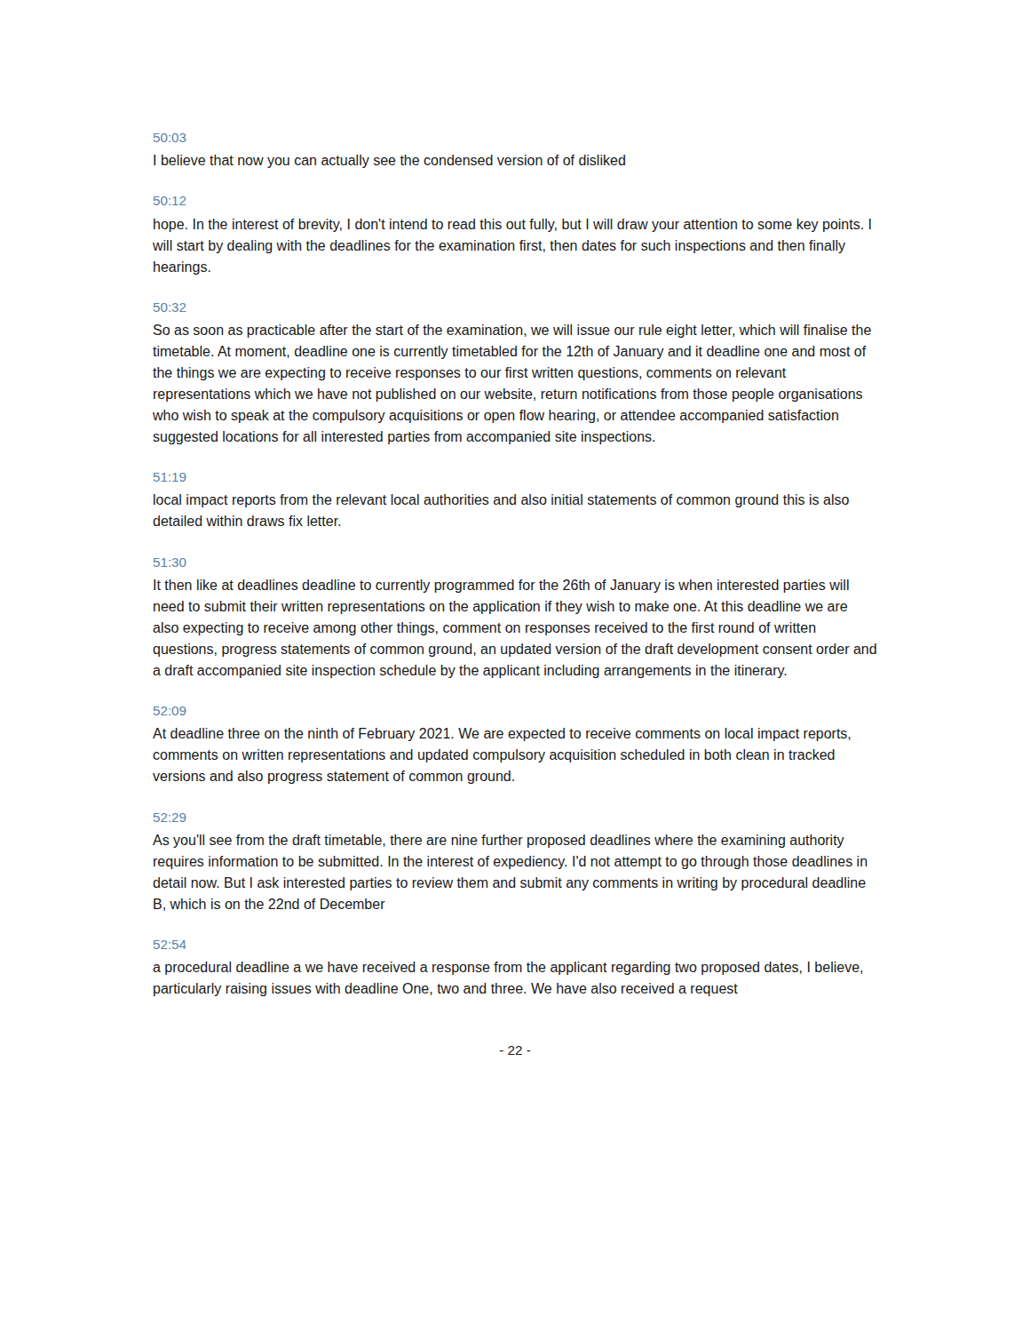50:03
I believe that now you can actually see the condensed version of of disliked
50:12
hope. In the interest of brevity, I don't intend to read this out fully, but I will draw your attention to some key points. I will start by dealing with the deadlines for the examination first, then dates for such inspections and then finally hearings.
50:32
So as soon as practicable after the start of the examination, we will issue our rule eight letter, which will finalise the timetable. At moment, deadline one is currently timetabled for the 12th of January and it deadline one and most of the things we are expecting to receive responses to our first written questions, comments on relevant representations which we have not published on our website, return notifications from those people organisations who wish to speak at the compulsory acquisitions or open flow hearing, or attendee accompanied satisfaction suggested locations for all interested parties from accompanied site inspections.
51:19
local impact reports from the relevant local authorities and also initial statements of common ground this is also detailed within draws fix letter.
51:30
It then like at deadlines deadline to currently programmed for the 26th of January is when interested parties will need to submit their written representations on the application if they wish to make one. At this deadline we are also expecting to receive among other things, comment on responses received to the first round of written questions, progress statements of common ground, an updated version of the draft development consent order and a draft accompanied site inspection schedule by the applicant including arrangements in the itinerary.
52:09
At deadline three on the ninth of February 2021. We are expected to receive comments on local impact reports, comments on written representations and updated compulsory acquisition scheduled in both clean in tracked versions and also progress statement of common ground.
52:29
As you'll see from the draft timetable, there are nine further proposed deadlines where the examining authority requires information to be submitted. In the interest of expediency. I'd not attempt to go through those deadlines in detail now. But I ask interested parties to review them and submit any comments in writing by procedural deadline B, which is on the 22nd of December
52:54
a procedural deadline a we have received a response from the applicant regarding two proposed dates, I believe, particularly raising issues with deadline One, two and three. We have also received a request
- 22 -